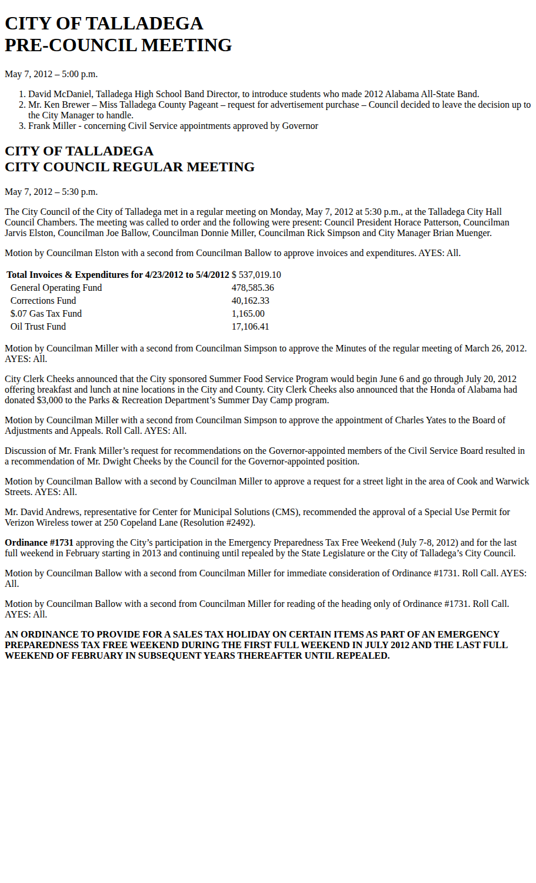CITY OF TALLADEGA
PRE-COUNCIL MEETING
May 7, 2012 – 5:00 p.m.
David McDaniel, Talladega High School Band Director, to introduce students who made 2012 Alabama All-State Band.
Mr. Ken Brewer – Miss Talladega County Pageant – request for advertisement purchase – Council decided to leave the decision up to the City Manager to handle.
Frank Miller - concerning Civil Service appointments approved by Governor
CITY OF TALLADEGA
CITY COUNCIL REGULAR MEETING
May 7, 2012 – 5:30 p.m.
The City Council of the City of Talladega met in a regular meeting on Monday, May 7, 2012 at 5:30 p.m., at the Talladega City Hall Council Chambers. The meeting was called to order and the following were present: Council President Horace Patterson, Councilman Jarvis Elston, Councilman Joe Ballow, Councilman Donnie Miller, Councilman Rick Simpson and City Manager Brian Muenger.
Motion by Councilman Elston with a second from Councilman Ballow to approve invoices and expenditures. AYES: All.
| Total Invoices & Expenditures for 4/23/2012 to 5/4/2012 | $ 537,019.10 |
| | General Operating Fund | 478,585.36 |
| | Corrections Fund | 40,162.33 |
| | $.07 Gas Tax Fund | 1,165.00 |
| | Oil Trust Fund | 17,106.41 |
Motion by Councilman Miller with a second from Councilman Simpson to approve the Minutes of the regular meeting of March 26, 2012. AYES: All.
City Clerk Cheeks announced that the City sponsored Summer Food Service Program would begin June 6 and go through July 20, 2012 offering breakfast and lunch at nine locations in the City and County. City Clerk Cheeks also announced that the Honda of Alabama had donated $3,000 to the Parks & Recreation Department’s Summer Day Camp program.
Motion by Councilman Miller with a second from Councilman Simpson to approve the appointment of Charles Yates to the Board of Adjustments and Appeals. Roll Call. AYES: All.
Discussion of Mr. Frank Miller’s request for recommendations on the Governor-appointed members of the Civil Service Board resulted in a recommendation of Mr. Dwight Cheeks by the Council for the Governor-appointed position.
Motion by Councilman Ballow with a second by Councilman Miller to approve a request for a street light in the area of Cook and Warwick Streets. AYES: All.
Mr. David Andrews, representative for Center for Municipal Solutions (CMS), recommended the approval of a Special Use Permit for Verizon Wireless tower at 250 Copeland Lane (Resolution #2492).
Ordinance #1731 approving the City’s participation in the Emergency Preparedness Tax Free Weekend (July 7-8, 2012) and for the last full weekend in February starting in 2013 and continuing until repealed by the State Legislature or the City of Talladega’s City Council.
Motion by Councilman Ballow with a second from Councilman Miller for immediate consideration of Ordinance #1731. Roll Call. AYES: All.
Motion by Councilman Ballow with a second from Councilman Miller for reading of the heading only of Ordinance #1731. Roll Call. AYES: All.
AN ORDINANCE TO PROVIDE FOR A SALES TAX HOLIDAY ON CERTAIN ITEMS AS PART OF AN EMERGENCY PREPAREDNESS TAX FREE WEEKEND DURING THE FIRST FULL WEEKEND IN JULY 2012 AND THE LAST FULL WEEKEND OF FEBRUARY IN SUBSEQUENT YEARS THEREAFTER UNTIL REPEALED.